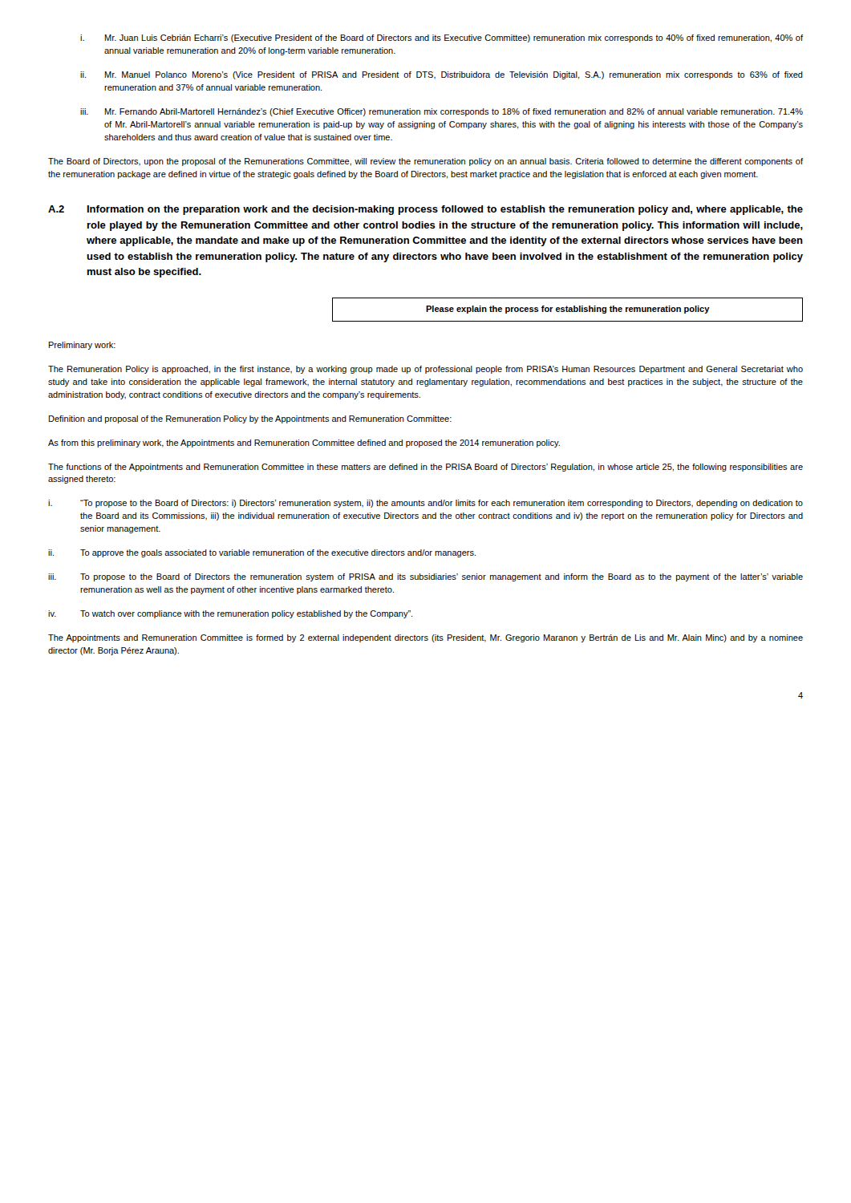i.
Mr. Juan Luis Cebrián Echarri’s (Executive President of the Board of Directors and its Executive Committee) remuneration mix corresponds to 40% of fixed remuneration, 40% of annual variable remuneration and 20% of long-term variable remuneration.
ii.
Mr. Manuel Polanco Moreno’s (Vice President of PRISA and President of DTS, Distribuidora de Televisión Digital, S.A.) remuneration mix corresponds to 63% of fixed remuneration and 37% of annual variable remuneration.
iii.
Mr. Fernando Abril-Martorell Hernández’s (Chief Executive Officer) remuneration mix corresponds to 18% of fixed remuneration and 82% of annual variable remuneration. 71.4% of Mr. Abril-Martorell’s annual variable remuneration is paid-up by way of assigning of Company shares, this with the goal of aligning his interests with those of the Company’s shareholders and thus award creation of value that is sustained over time.
The Board of Directors, upon the proposal of the Remunerations Committee, will review the remuneration policy on an annual basis. Criteria followed to determine the different components of the remuneration package are defined in virtue of the strategic goals defined by the Board of Directors, best market practice and the legislation that is enforced at each given moment.
A.2
Information on the preparation work and the decision-making process followed to establish the remuneration policy and, where applicable, the role played by the Remuneration Committee and other control bodies in the structure of the remuneration policy. This information will include, where applicable, the mandate and make up of the Remuneration Committee and the identity of the external directors whose services have been used to establish the remuneration policy. The nature of any directors who have been involved in the establishment of the remuneration policy must also be specified.
Please explain the process for establishing the remuneration policy
Preliminary work:
The Remuneration Policy is approached, in the first instance, by a working group made up of professional people from PRISA’s Human Resources Department and General Secretariat who study and take into consideration the applicable legal framework, the internal statutory and reglamentary regulation, recommendations and best practices in the subject, the structure of the administration body, contract conditions of executive directors and the company’s requirements.
Definition and proposal of the Remuneration Policy by the Appointments and Remuneration Committee:
As from this preliminary work, the Appointments and Remuneration Committee defined and proposed the 2014 remuneration policy.
The functions of the Appointments and Remuneration Committee in these matters are defined in the PRISA Board of Directors’ Regulation, in whose article 25, the following responsibilities are assigned thereto:
i.
“To propose to the Board of Directors: i) Directors’ remuneration system, ii) the amounts and/or limits for each remuneration item corresponding to Directors, depending on dedication to the Board and its Commissions, iii) the individual remuneration of executive Directors and the other contract conditions and iv) the report on the remuneration policy for Directors and senior management.
ii.
To approve the goals associated to variable remuneration of the executive directors and/or managers.
iii.
To propose to the Board of Directors the remuneration system of PRISA and its subsidiaries’ senior management and inform the Board as to the payment of the latter’s’ variable remuneration as well as the payment of other incentive plans earmarked thereto.
iv.
To watch over compliance with the remuneration policy established by the Company”.
The Appointments and Remuneration Committee is formed by 2 external independent directors (its President, Mr. Gregorio Maranon y Bertrán de Lis and Mr. Alain Minc) and by a nominee director (Mr. Borja Pérez Arauna).
4